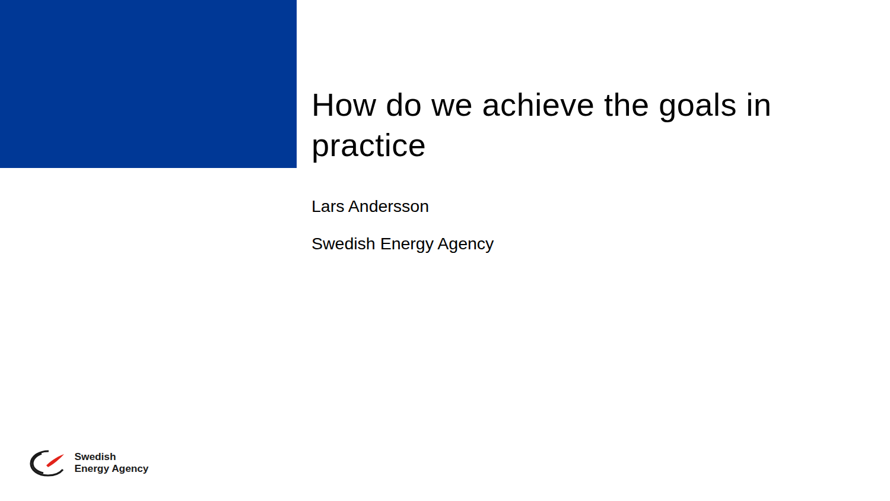How do we achieve the goals in practice
Lars Andersson
Swedish Energy Agency
Swedish Energy Agency